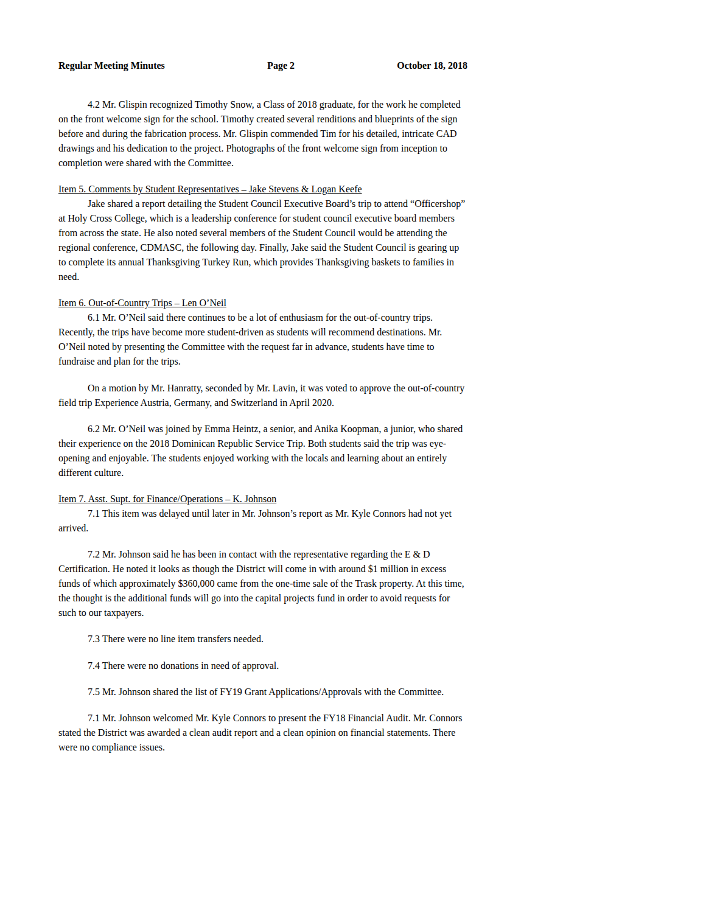Regular Meeting Minutes Page 2 October 18, 2018
4.2 Mr. Glispin recognized Timothy Snow, a Class of 2018 graduate, for the work he completed on the front welcome sign for the school. Timothy created several renditions and blueprints of the sign before and during the fabrication process. Mr. Glispin commended Tim for his detailed, intricate CAD drawings and his dedication to the project. Photographs of the front welcome sign from inception to completion were shared with the Committee.
Item 5. Comments by Student Representatives – Jake Stevens & Logan Keefe
Jake shared a report detailing the Student Council Executive Board’s trip to attend “Officershop” at Holy Cross College, which is a leadership conference for student council executive board members from across the state. He also noted several members of the Student Council would be attending the regional conference, CDMASC, the following day. Finally, Jake said the Student Council is gearing up to complete its annual Thanksgiving Turkey Run, which provides Thanksgiving baskets to families in need.
Item 6. Out-of-Country Trips – Len O’Neil
6.1 Mr. O’Neil said there continues to be a lot of enthusiasm for the out-of-country trips. Recently, the trips have become more student-driven as students will recommend destinations. Mr. O’Neil noted by presenting the Committee with the request far in advance, students have time to fundraise and plan for the trips.
On a motion by Mr. Hanratty, seconded by Mr. Lavin, it was voted to approve the out-of-country field trip Experience Austria, Germany, and Switzerland in April 2020.
6.2 Mr. O’Neil was joined by Emma Heintz, a senior, and Anika Koopman, a junior, who shared their experience on the 2018 Dominican Republic Service Trip. Both students said the trip was eye-opening and enjoyable. The students enjoyed working with the locals and learning about an entirely different culture.
Item 7. Asst. Supt. for Finance/Operations – K. Johnson
7.1 This item was delayed until later in Mr. Johnson’s report as Mr. Kyle Connors had not yet arrived.
7.2 Mr. Johnson said he has been in contact with the representative regarding the E & D Certification. He noted it looks as though the District will come in with around $1 million in excess funds of which approximately $360,000 came from the one-time sale of the Trask property. At this time, the thought is the additional funds will go into the capital projects fund in order to avoid requests for such to our taxpayers.
7.3 There were no line item transfers needed.
7.4 There were no donations in need of approval.
7.5 Mr. Johnson shared the list of FY19 Grant Applications/Approvals with the Committee.
7.1 Mr. Johnson welcomed Mr. Kyle Connors to present the FY18 Financial Audit. Mr. Connors stated the District was awarded a clean audit report and a clean opinion on financial statements. There were no compliance issues.